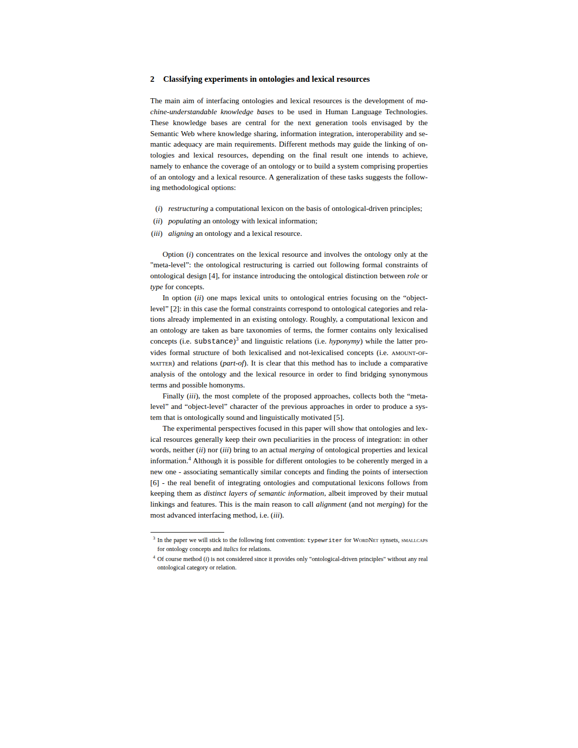2 Classifying experiments in ontologies and lexical resources
The main aim of interfacing ontologies and lexical resources is the development of machine-understandable knowledge bases to be used in Human Language Technologies. These knowledge bases are central for the next generation tools envisaged by the Semantic Web where knowledge sharing, information integration, interoperability and semantic adequacy are main requirements. Different methods may guide the linking of ontologies and lexical resources, depending on the final result one intends to achieve, namely to enhance the coverage of an ontology or to build a system comprising properties of an ontology and a lexical resource. A generalization of these tasks suggests the following methodological options:
| ( i ) | restructuring a computational lexicon on the basis of ontological-driven principles; |
| ( ii ) | populating an ontology with lexical information; |
| ( iii ) | aligning an ontology and a lexical resource. |
Option (i) concentrates on the lexical resource and involves the ontology only at the "meta-level”: the ontological restructuring is carried out following formal constraints of ontological design [4], for instance introducing the ontological distinction between role or type for concepts.
In option (ii) one maps lexical units to ontological entries focusing on the “object-level” [2]: in this case the formal constraints correspond to ontological categories and relations already implemented in an existing ontology. Roughly, a computational lexicon and an ontology are taken as bare taxonomies of terms, the former contains only lexicalised concepts (i.e. substance)3 and linguistic relations (i.e. hyponymy) while the latter provides formal structure of both lexicalised and not-lexicalised concepts (i.e. amount-of-matter) and relations (part-of). It is clear that this method has to include a comparative analysis of the ontology and the lexical resource in order to find bridging synonymous terms and possible homonyms.
Finally (iii), the most complete of the proposed approaches, collects both the “meta-level” and “object-level” character of the previous approaches in order to produce a system that is ontologically sound and linguistically motivated [5].
The experimental perspectives focused in this paper will show that ontologies and lexical resources generally keep their own peculiarities in the process of integration: in other words, neither (ii) nor (iii) bring to an actual merging of ontological properties and lexical information.4 Although it is possible for different ontologies to be coherently merged in a new one - associating semantically similar concepts and finding the points of intersection [6] - the real benefit of integrating ontologies and computational lexicons follows from keeping them as distinct layers of semantic information, albeit improved by their mutual linkings and features. This is the main reason to call alignment (and not merging) for the most advanced interfacing method, i.e. (iii).
3
In the paper we will stick to the following font convention: typewriter for WordNet synsets, smallcaps for ontology concepts and italics for relations.
4
Of course method (i) is not considered since it provides only "ontological-driven principles" without any real ontological category or relation.